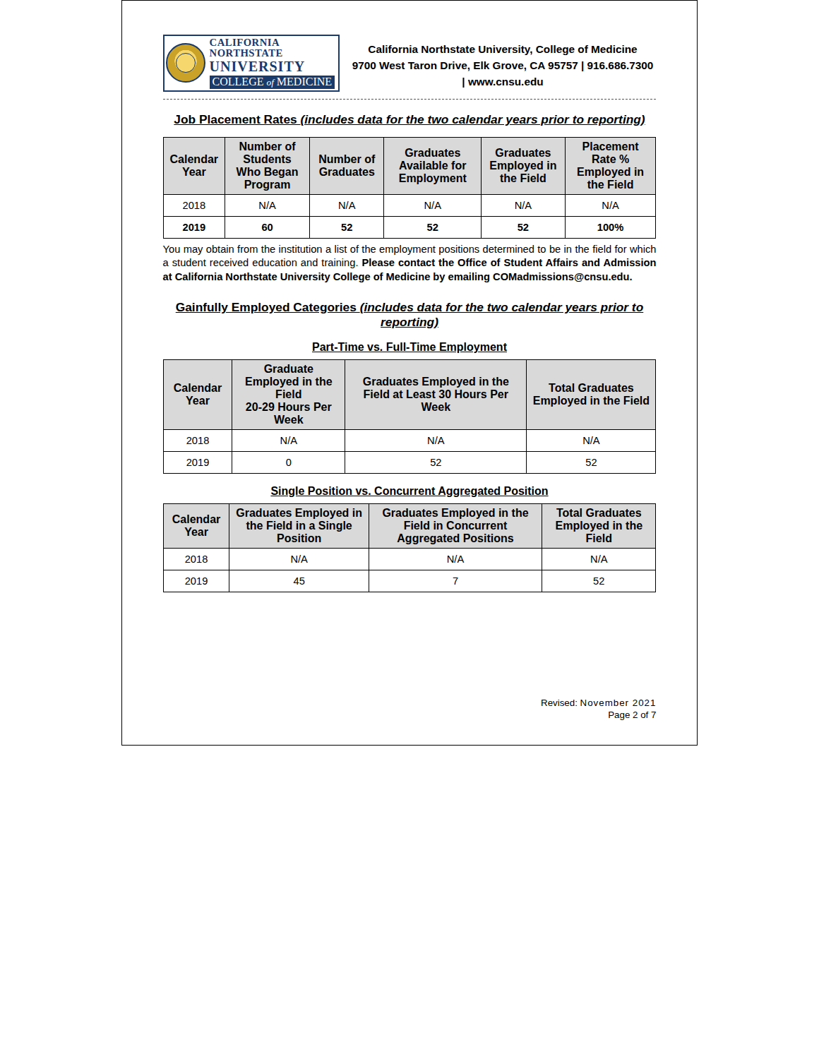CALIFORNIA NORTHSTATE
UNIVERSITY
COLLEGE of MEDICINE
California Northstate University, College of Medicine
9700 West Taron Drive, Elk Grove, CA 95757 | 916.686.7300 | www.cnsu.edu
Job Placement Rates (includes data for the two calendar years prior to reporting)
| Calendar Year | Number of Students Who Began Program | Number of Graduates | Graduates Available for Employment | Graduates Employed in the Field | Placement Rate % Employed in the Field |
| --- | --- | --- | --- | --- | --- |
| 2018 | N/A | N/A | N/A | N/A | N/A |
| 2019 | 60 | 52 | 52 | 52 | 100% |
You may obtain from the institution a list of the employment positions determined to be in the field for which a student received education and training. Please contact the Office of Student Affairs and Admission at California Northstate University College of Medicine by emailing COMadmissions@cnsu.edu.
Gainfully Employed Categories (includes data for the two calendar years prior to reporting)
Part-Time vs. Full-Time Employment
| Calendar Year | Graduate Employed in the Field 20-29 Hours Per Week | Graduates Employed in the Field at Least 30 Hours Per Week | Total Graduates Employed in the Field |
| --- | --- | --- | --- |
| 2018 | N/A | N/A | N/A |
| 2019 | 0 | 52 | 52 |
Single Position vs. Concurrent Aggregated Position
| Calendar Year | Graduates Employed in the Field in a Single Position | Graduates Employed in the Field in Concurrent Aggregated Positions | Total Graduates Employed in the Field |
| --- | --- | --- | --- |
| 2018 | N/A | N/A | N/A |
| 2019 | 45 | 7 | 52 |
Revised: November 2021
Page 2 of 7